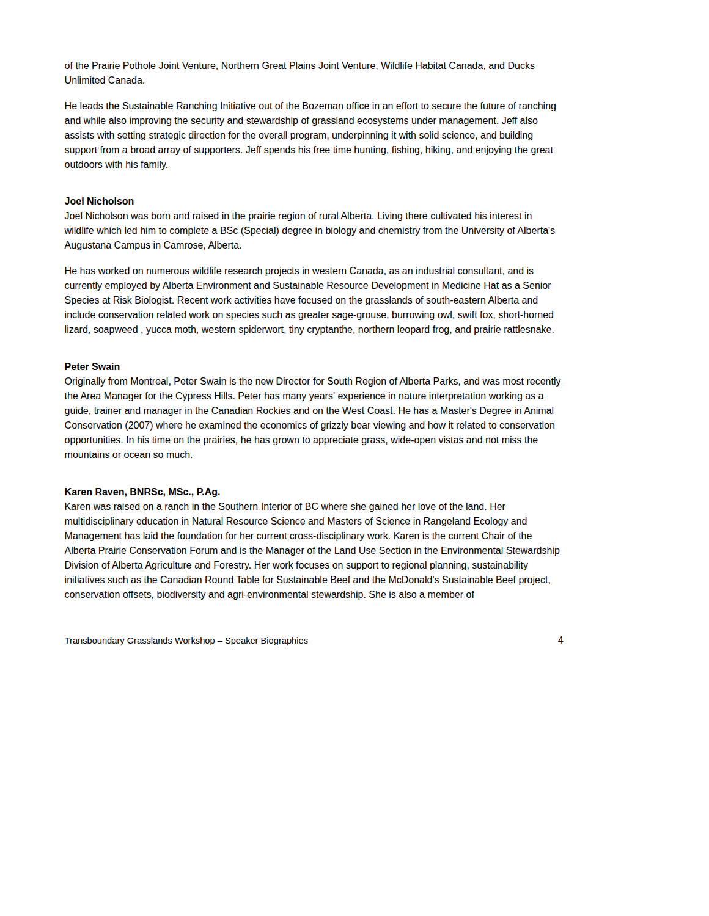of the Prairie Pothole Joint Venture, Northern Great Plains Joint Venture, Wildlife Habitat Canada, and Ducks Unlimited Canada.
He leads the Sustainable Ranching Initiative out of the Bozeman office in an effort to secure the future of ranching and while also improving the security and stewardship of grassland ecosystems under management. Jeff also assists with setting strategic direction for the overall program, underpinning it with solid science, and building support from a broad array of supporters. Jeff spends his free time hunting, fishing, hiking, and enjoying the great outdoors with his family.
Joel Nicholson
Joel Nicholson was born and raised in the prairie region of rural Alberta. Living there cultivated his interest in wildlife which led him to complete a BSc (Special) degree in biology and chemistry from the University of Alberta's Augustana Campus in Camrose, Alberta.
He has worked on numerous wildlife research projects in western Canada, as an industrial consultant, and is currently employed by Alberta Environment and Sustainable Resource Development in Medicine Hat as a Senior Species at Risk Biologist. Recent work activities have focused on the grasslands of south-eastern Alberta and include conservation related work on species such as greater sage-grouse, burrowing owl, swift fox, short-horned lizard, soapweed , yucca moth, western spiderwort, tiny cryptanthe, northern leopard frog, and prairie rattlesnake.
Peter Swain
Originally from Montreal, Peter Swain is the new Director for South Region of Alberta Parks, and was most recently the Area Manager for the Cypress Hills. Peter has many years' experience in nature interpretation working as a guide, trainer and manager in the Canadian Rockies and on the West Coast. He has a Master's Degree in Animal Conservation (2007) where he examined the economics of grizzly bear viewing and how it related to conservation opportunities. In his time on the prairies, he has grown to appreciate grass, wide-open vistas and not miss the mountains or ocean so much.
Karen Raven, BNRSc, MSc., P.Ag.
Karen was raised on a ranch in the Southern Interior of BC where she gained her love of the land. Her multidisciplinary education in Natural Resource Science and Masters of Science in Rangeland Ecology and Management has laid the foundation for her current cross-disciplinary work. Karen is the current Chair of the Alberta Prairie Conservation Forum and is the Manager of the Land Use Section in the Environmental Stewardship Division of Alberta Agriculture and Forestry. Her work focuses on support to regional planning, sustainability initiatives such as the Canadian Round Table for Sustainable Beef and the McDonald's Sustainable Beef project, conservation offsets, biodiversity and agri-environmental stewardship. She is also a member of
Transboundary Grasslands Workshop – Speaker Biographies 4